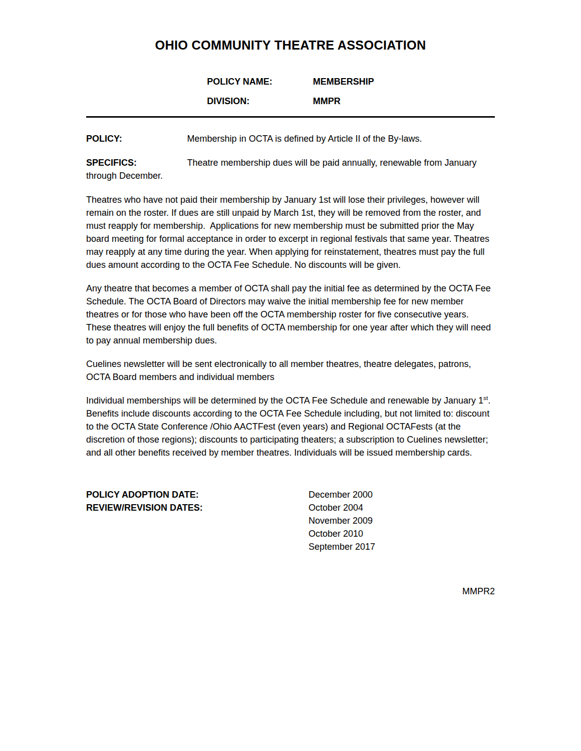OHIO COMMUNITY THEATRE ASSOCIATION
| POLICY NAME: | MEMBERSHIP |
| DIVISION: | MMPR |
POLICY: Membership in OCTA is defined by Article II of the By-laws.
SPECIFICS: Theatre membership dues will be paid annually, renewable from January through December.
Theatres who have not paid their membership by January 1st will lose their privileges, however will remain on the roster. If dues are still unpaid by March 1st, they will be removed from the roster, and must reapply for membership. Applications for new membership must be submitted prior the May board meeting for formal acceptance in order to excerpt in regional festivals that same year. Theatres may reapply at any time during the year. When applying for reinstatement, theatres must pay the full dues amount according to the OCTA Fee Schedule. No discounts will be given.
Any theatre that becomes a member of OCTA shall pay the initial fee as determined by the OCTA Fee Schedule. The OCTA Board of Directors may waive the initial membership fee for new member theatres or for those who have been off the OCTA membership roster for five consecutive years. These theatres will enjoy the full benefits of OCTA membership for one year after which they will need to pay annual membership dues.
Cuelines newsletter will be sent electronically to all member theatres, theatre delegates, patrons, OCTA Board members and individual members
Individual memberships will be determined by the OCTA Fee Schedule and renewable by January 1st. Benefits include discounts according to the OCTA Fee Schedule including, but not limited to: discount to the OCTA State Conference /Ohio AACTFest (even years) and Regional OCTAFests (at the discretion of those regions); discounts to participating theaters; a subscription to Cuelines newsletter; and all other benefits received by member theatres. Individuals will be issued membership cards.
| POLICY ADOPTION DATE: REVIEW/REVISION DATES: | December 2000 October 2004 November 2009 October 2010 September 2017 |
MMPR2